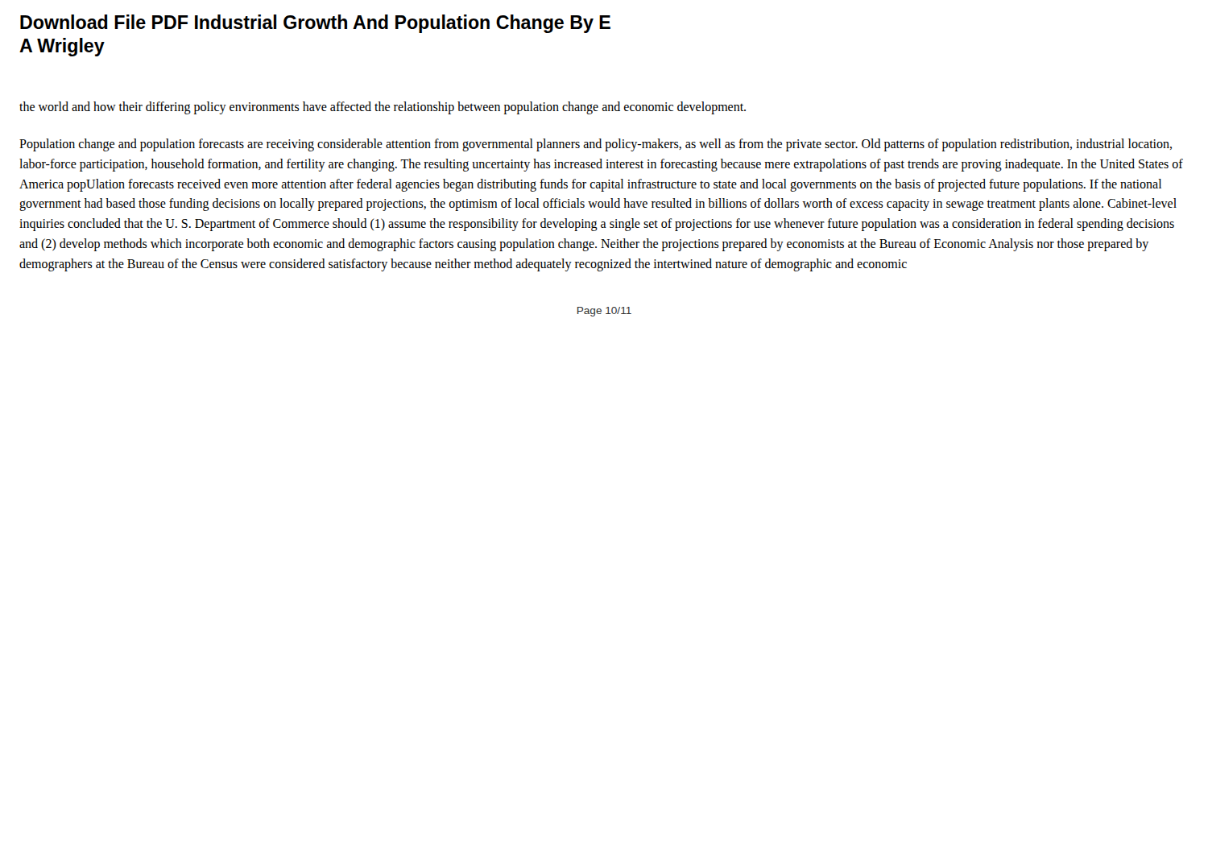Download File PDF Industrial Growth And Population Change By E A Wrigley
the world and how their differing policy environments have affected the relationship between population change and economic development.
Population change and population forecasts are receiving considerable attention from governmental planners and policy-makers, as well as from the private sector. Old patterns of population redistribution, industrial location, labor-force participation, household formation, and fertility are changing. The resulting uncertainty has increased interest in forecasting because mere extrapolations of past trends are proving inadequate. In the United States of America popUlation forecasts received even more attention after federal agencies began distributing funds for capital infrastructure to state and local governments on the basis of projected future populations. If the national government had based those funding decisions on locally prepared projections, the optimism of local officials would have resulted in billions of dollars worth of excess capacity in sewage treatment plants alone. Cabinet-level inquiries concluded that the U. S. Department of Commerce should (1) assume the responsibility for developing a single set of projections for use whenever future population was a consideration in federal spending decisions and (2) develop methods which incorporate both economic and demographic factors causing population change. Neither the projections prepared by economists at the Bureau of Economic Analysis nor those prepared by demographers at the Bureau of the Census were considered satisfactory because neither method adequately recognized the intertwined nature of demographic and economic
Page 10/11